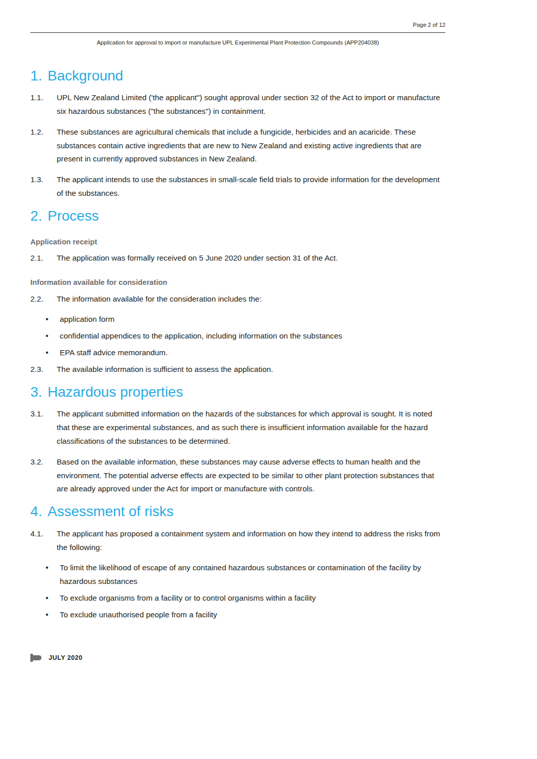Page 2 of 12
Application for approval to import or manufacture UPL Experimental Plant Protection Compounds (APP204038)
1. Background
1.1.
UPL New Zealand Limited ('the applicant") sought approval under section 32 of the Act to import or manufacture six hazardous substances ("the substances") in containment.
1.2.
These substances are agricultural chemicals that include a fungicide, herbicides and an acaricide. These substances contain active ingredients that are new to New Zealand and existing active ingredients that are present in currently approved substances in New Zealand.
1.3.
The applicant intends to use the substances in small-scale field trials to provide information for the development of the substances.
2. Process
Application receipt
2.1.
The application was formally received on 5 June 2020 under section 31 of the Act.
Information available for consideration
2.2.
The information available for the consideration includes the:
application form
confidential appendices to the application, including information on the substances
EPA staff advice memorandum.
2.3.
The available information is sufficient to assess the application.
3. Hazardous properties
3.1.
The applicant submitted information on the hazards of the substances for which approval is sought. It is noted that these are experimental substances, and as such there is insufficient information available for the hazard classifications of the substances to be determined.
3.2.
Based on the available information, these substances may cause adverse effects to human health and the environment. The potential adverse effects are expected to be similar to other plant protection substances that are already approved under the Act for import or manufacture with controls.
4. Assessment of risks
4.1.
The applicant has proposed a containment system and information on how they intend to address the risks from the following:
To limit the likelihood of escape of any contained hazardous substances or contamination of the facility by hazardous substances
To exclude organisms from a facility or to control organisms within a facility
To exclude unauthorised people from a facility
JULY 2020